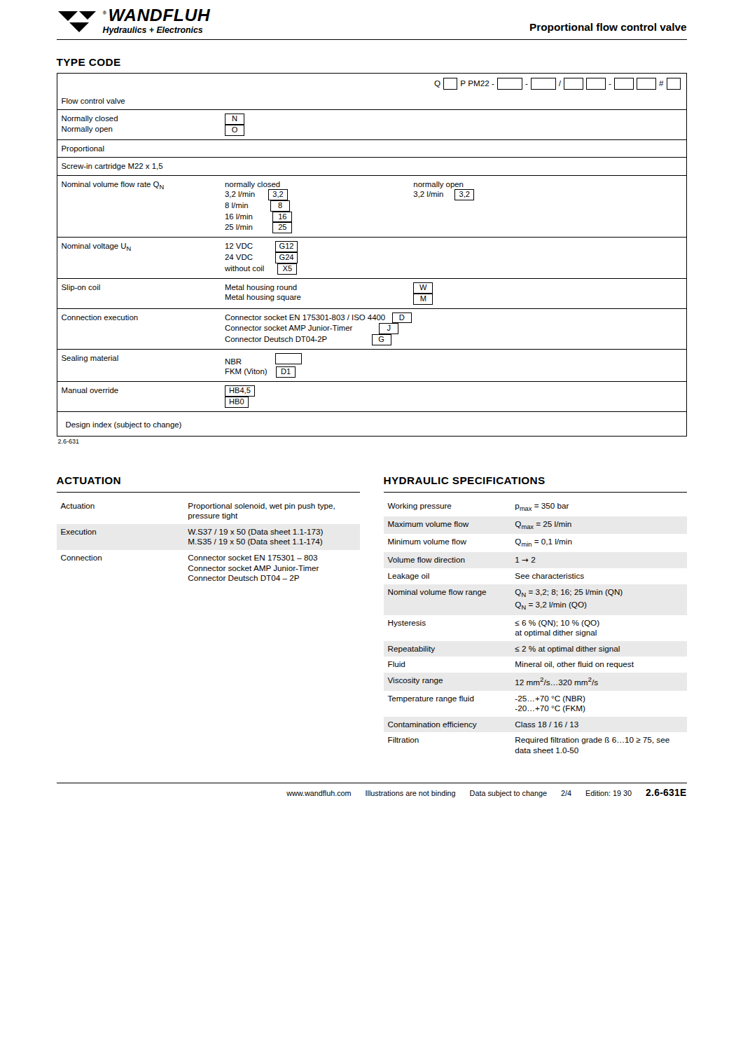®WANDFLUH
Hydraulics + Electronics
Proportional flow control valve
TYPE CODE
Q P PM22 - - / - #
| Flow control valve | | | |
| Normally closed Normally open | N O | | |
| Proportional | | | |
| Screw-in cartridge M22 x 1,5 | | | |
| Nominal volume flow rate Q N | normally closed 3,2 l/min 3,2 8 l/min 8 16 l/min 16 25 l/min 25 | normally open 3,2 l/min 3,2 | |
| Nominal voltage U N | 12 VDC G12 24 VDC G24 without coil X5 | | |
| Slip-on coil | Metal housing round Metal housing square | W M | |
| Connection execution | Connector socket EN 175301-803 / ISO 4400 D Connector socket AMP Junior-Timer J Connector Deutsch DT04-2P G | |
| Sealing material | NBR FKM (Viton) D1 | | |
| Manual override | HB4,5 HB0 | | |
| Design index (subject to change) |
2.6-631
ACTUATION
| Actuation | Proportional solenoid, wet pin push type, pressure tight |
| Execution | W.S37 / 19 x 50 (Data sheet 1.1-173) M.S35 / 19 x 50 (Data sheet 1.1-174) |
| Connection | Connector socket EN 175301 – 803 Connector socket AMP Junior-Timer Connector Deutsch DT04 – 2P |
HYDRAULIC SPECIFICATIONS
| Working pressure | p max = 350 bar |
| Maximum volume flow | Q max = 25 l/min |
| Minimum volume flow | Q min = 0,1 l/min |
| Volume flow direction | 1 → 2 |
| Leakage oil | See characteristics |
| Nominal volume flow range | Q N = 3,2; 8; 16; 25 l/min (QN) Q N = 3,2 l/min (QO) |
| Hysteresis | ≤ 6 % (QN); 10 % (QO) at optimal dither signal |
| Repeatability | ≤ 2 % at optimal dither signal |
| Fluid | Mineral oil, other fluid on request |
| Viscosity range | 12 mm 2 /s…320 mm 2 /s |
| Temperature range fluid | -25…+70 °C (NBR) -20…+70 °C (FKM) |
| Contamination efficiency | Class 18 / 16 / 13 |
| Filtration | Required filtration grade ß 6…10 ≥ 75, see data sheet 1.0-50 |
www.wandfluh.com Illustrations are not binding Data subject to change 2/4 Edition: 19 30 2.6-631E